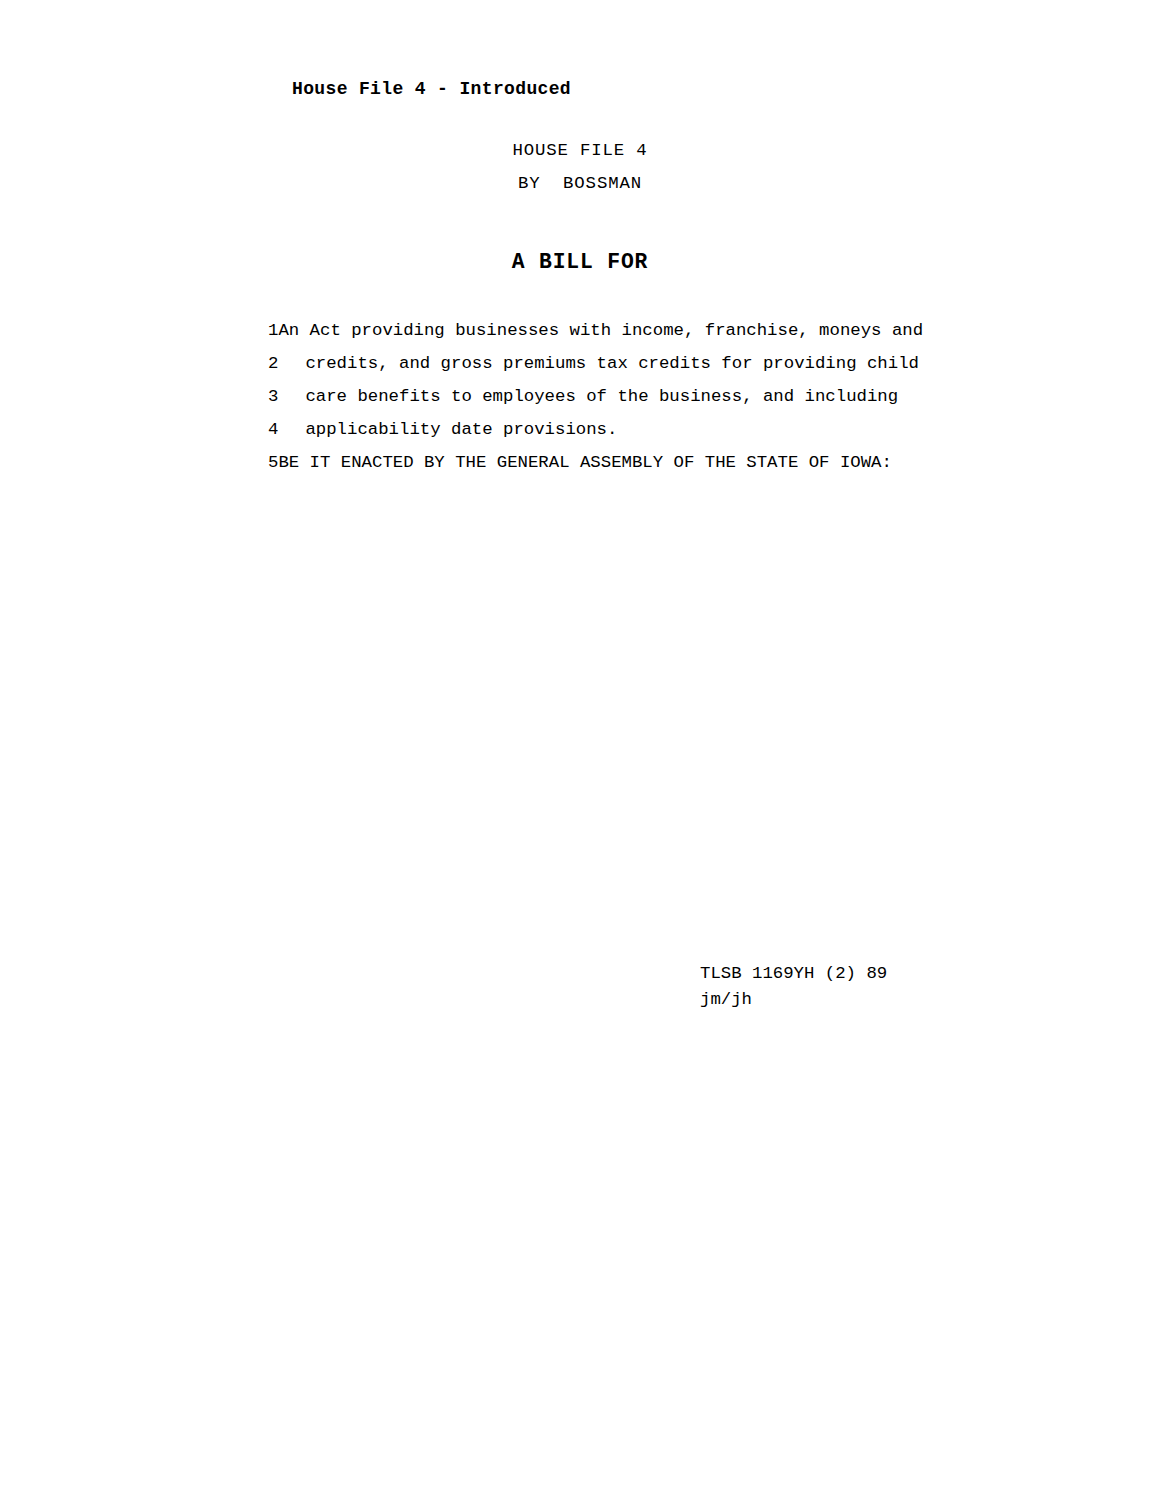House File 4 - Introduced
HOUSE FILE 4
BY BOSSMAN
A BILL FOR
| 1 | An Act providing businesses with income, franchise, moneys and |
| 2 | credits, and gross premiums tax credits for providing child |
| 3 | care benefits to employees of the business, and including |
| 4 | applicability date provisions. |
| 5 | BE IT ENACTED BY THE GENERAL ASSEMBLY OF THE STATE OF IOWA: |
TLSB 1169YH (2) 89
jm/jh